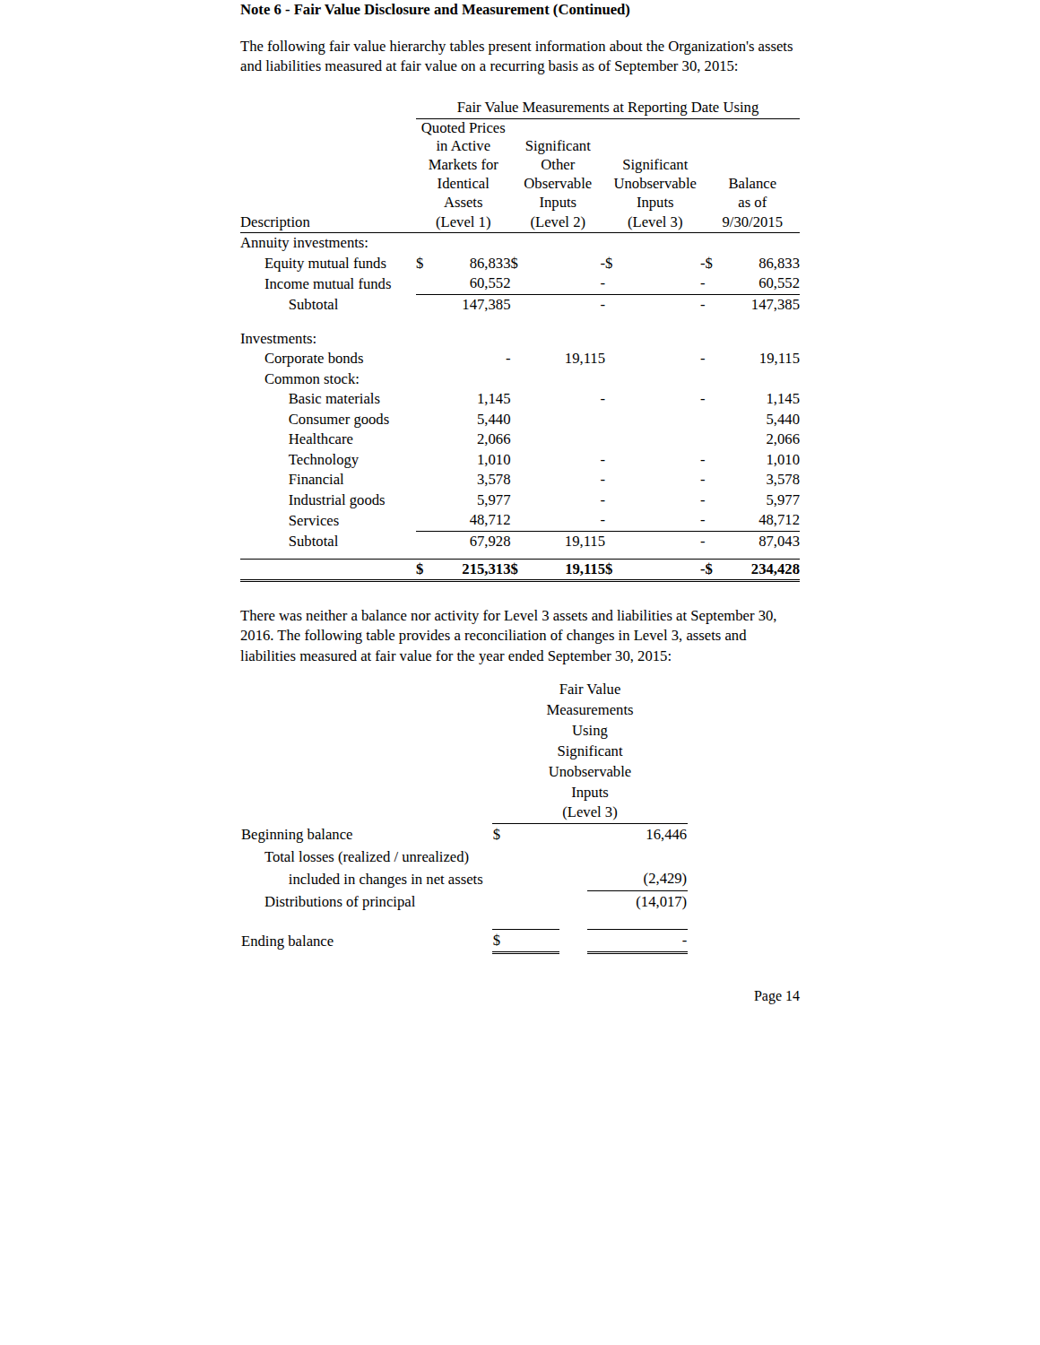Note 6 - Fair Value Disclosure and Measurement (Continued)
The following fair value hierarchy tables present information about the Organization's assets and liabilities measured at fair value on a recurring basis as of September 30, 2015:
| | Fair Value Measurements at Reporting Date Using |
| | Quoted Prices | | | |
| | in Active | Significant | | |
| | Markets for | Other | Significant | |
| | Identical | Observable | Unobservable | Balance |
| | Assets | Inputs | Inputs | as of |
| Description | (Level 1) | (Level 2) | (Level 3) | 9/30/2015 |
| Annuity investments: | |
| Equity mutual funds | $ | 86,833 | $ | - | $ | - | $ | 86,833 |
| Income mutual funds | | 60,552 | | - | | - | | 60,552 |
| Subtotal | | 147,385 | | - | | - | | 147,385 |
| Investments: | |
| Corporate bonds | | - | | 19,115 | | - | | 19,115 |
| Common stock: | |
| Basic materials | | 1,145 | | - | | - | | 1,145 |
| Consumer goods | | 5,440 | | | | | | 5,440 |
| Healthcare | | 2,066 | | | | | | 2,066 |
| Technology | | 1,010 | | - | | - | | 1,010 |
| Financial | | 3,578 | | - | | - | | 3,578 |
| Industrial goods | | 5,977 | | - | | - | | 5,977 |
| Services | | 48,712 | | - | | - | | 48,712 |
| Subtotal | | 67,928 | | 19,115 | | - | | 87,043 |
| | $ | 215,313 | $ | 19,115 | $ | - | $ | 234,428 |
There was neither a balance nor activity for Level 3 assets and liabilities at September 30, 2016. The following table provides a reconciliation of changes in Level 3, assets and liabilities measured at fair value for the year ended September 30, 2015:
| | Fair Value | |
| | Measurements | |
| | Using | |
| | Significant | |
| | Unobservable | |
| | Inputs | |
| | (Level 3) | |
| Beginning balance | $ | | 16,446 | |
| Total losses (realized / unrealized) | | | | |
| included in changes in net assets | | | (2,429) | |
| Distributions of principal | | | (14,017) | |
| Ending balance | $ | | - | |
Page 14